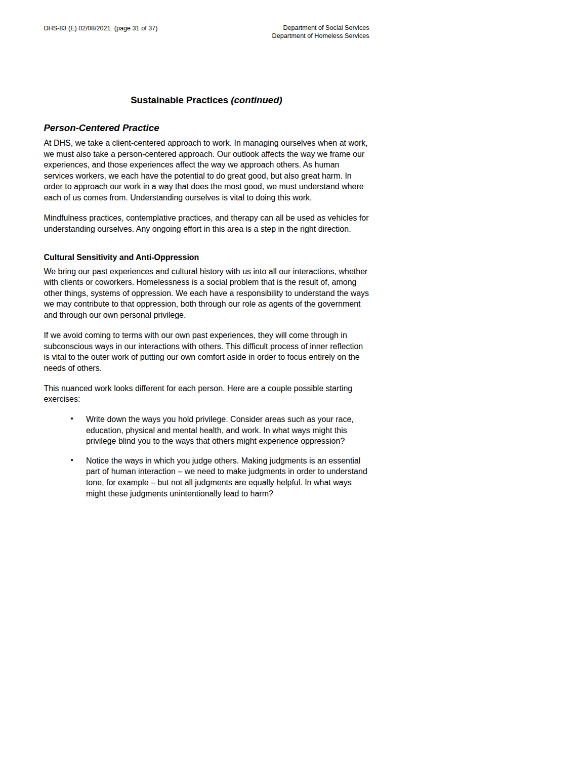DHS-83 (E) 02/08/2021 (page 31 of 37)
Department of Social Services
Department of Homeless Services
Sustainable Practices (continued)
Person-Centered Practice
At DHS, we take a client-centered approach to work. In managing ourselves when at work, we must also take a person-centered approach. Our outlook affects the way we frame our experiences, and those experiences affect the way we approach others. As human services workers, we each have the potential to do great good, but also great harm. In order to approach our work in a way that does the most good, we must understand where each of us comes from. Understanding ourselves is vital to doing this work.
Mindfulness practices, contemplative practices, and therapy can all be used as vehicles for understanding ourselves. Any ongoing effort in this area is a step in the right direction.
Cultural Sensitivity and Anti-Oppression
We bring our past experiences and cultural history with us into all our interactions, whether with clients or coworkers. Homelessness is a social problem that is the result of, among other things, systems of oppression. We each have a responsibility to understand the ways we may contribute to that oppression, both through our role as agents of the government and through our own personal privilege.
If we avoid coming to terms with our own past experiences, they will come through in subconscious ways in our interactions with others. This difficult process of inner reflection is vital to the outer work of putting our own comfort aside in order to focus entirely on the needs of others.
This nuanced work looks different for each person. Here are a couple possible starting exercises:
Write down the ways you hold privilege. Consider areas such as your race, education, physical and mental health, and work. In what ways might this privilege blind you to the ways that others might experience oppression?
Notice the ways in which you judge others. Making judgments is an essential part of human interaction – we need to make judgments in order to understand tone, for example – but not all judgments are equally helpful. In what ways might these judgments unintentionally lead to harm?